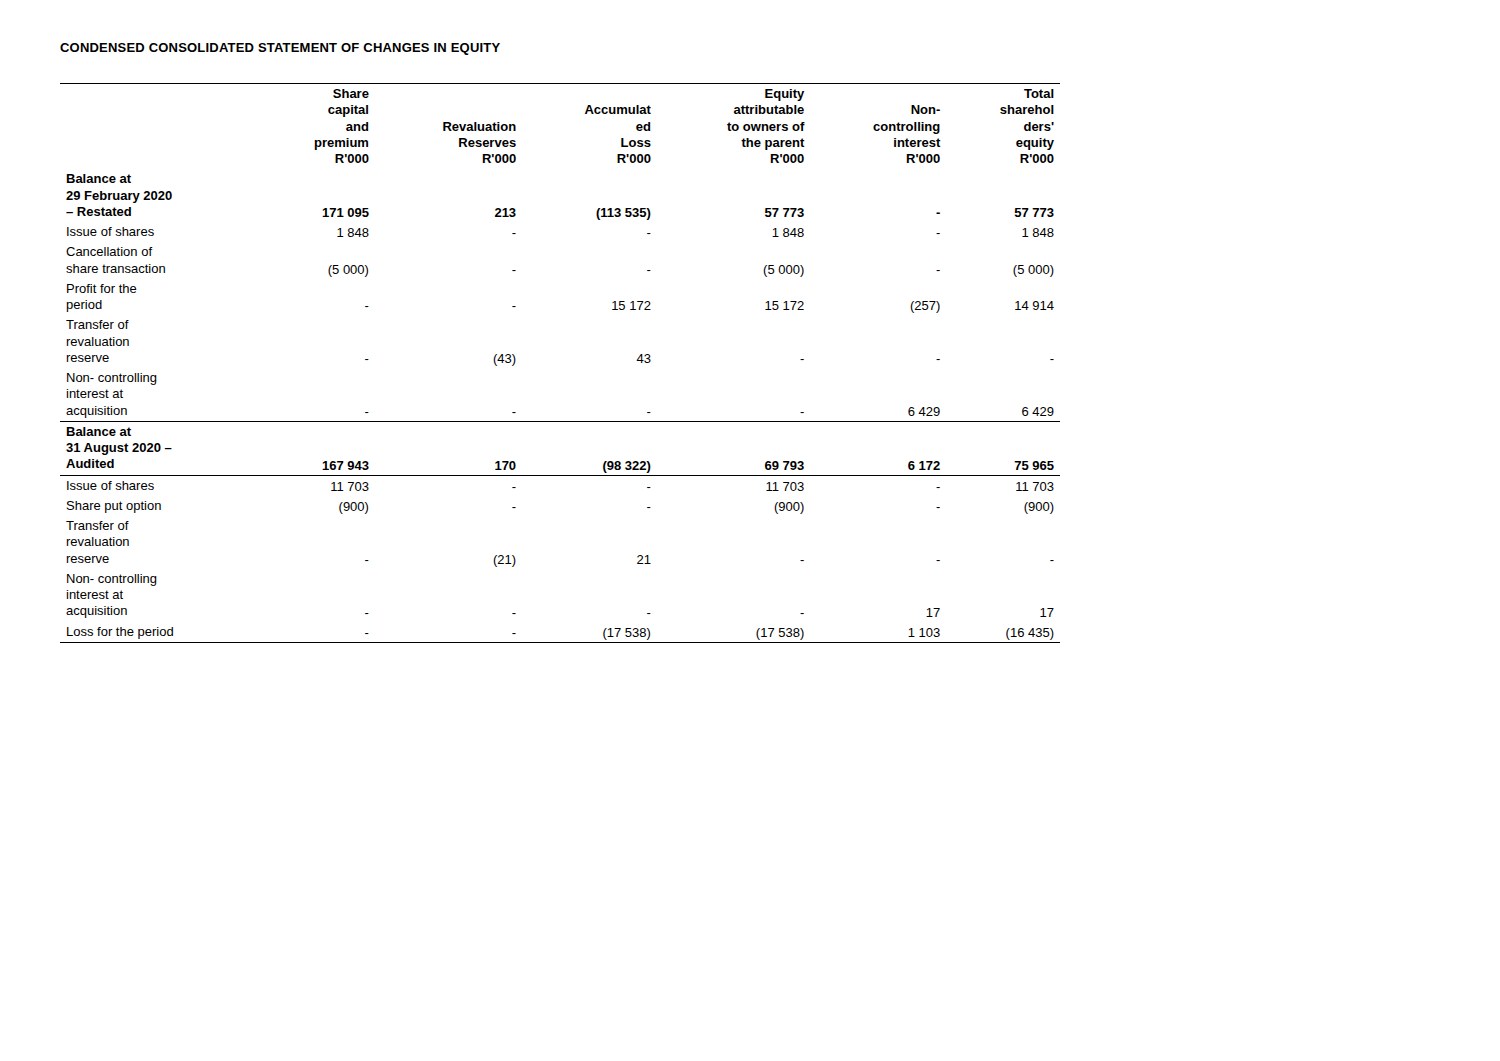CONDENSED CONSOLIDATED STATEMENT OF CHANGES IN EQUITY
| | Share capital and premium R'000 | Revaluation Reserves R'000 | Accumulat ed Loss R'000 | Equity attributable to owners of the parent R'000 | Non- controlling interest R'000 | Total sharehol ders' equity R'000 |
| --- | --- | --- | --- | --- | --- | --- |
| Balance at 29 February 2020 – Restated | 171 095 | 213 | (113 535) | 57 773 | - | 57 773 |
| Issue of shares | 1 848 | - | - | 1 848 | - | 1 848 |
| Cancellation of share transaction | (5 000) | - | - | (5 000) | - | (5 000) |
| Profit for the period | - | - | 15 172 | 15 172 | (257) | 14 914 |
| Transfer of revaluation reserve | - | (43) | 43 | - | - | - |
| Non- controlling interest at acquisition | - | - | - | - | 6 429 | 6 429 |
| Balance at 31 August 2020 – Audited | 167 943 | 170 | (98 322) | 69 793 | 6 172 | 75 965 |
| Issue of shares | 11 703 | - | - | 11 703 | - | 11 703 |
| Share put option | (900) | - | - | (900) | - | (900) |
| Transfer of revaluation reserve | - | (21) | 21 | - | - | - |
| Non- controlling interest at acquisition | - | - | - | - | 17 | 17 |
| Loss for the period | - | - | (17 538) | (17 538) | 1 103 | (16 435) |